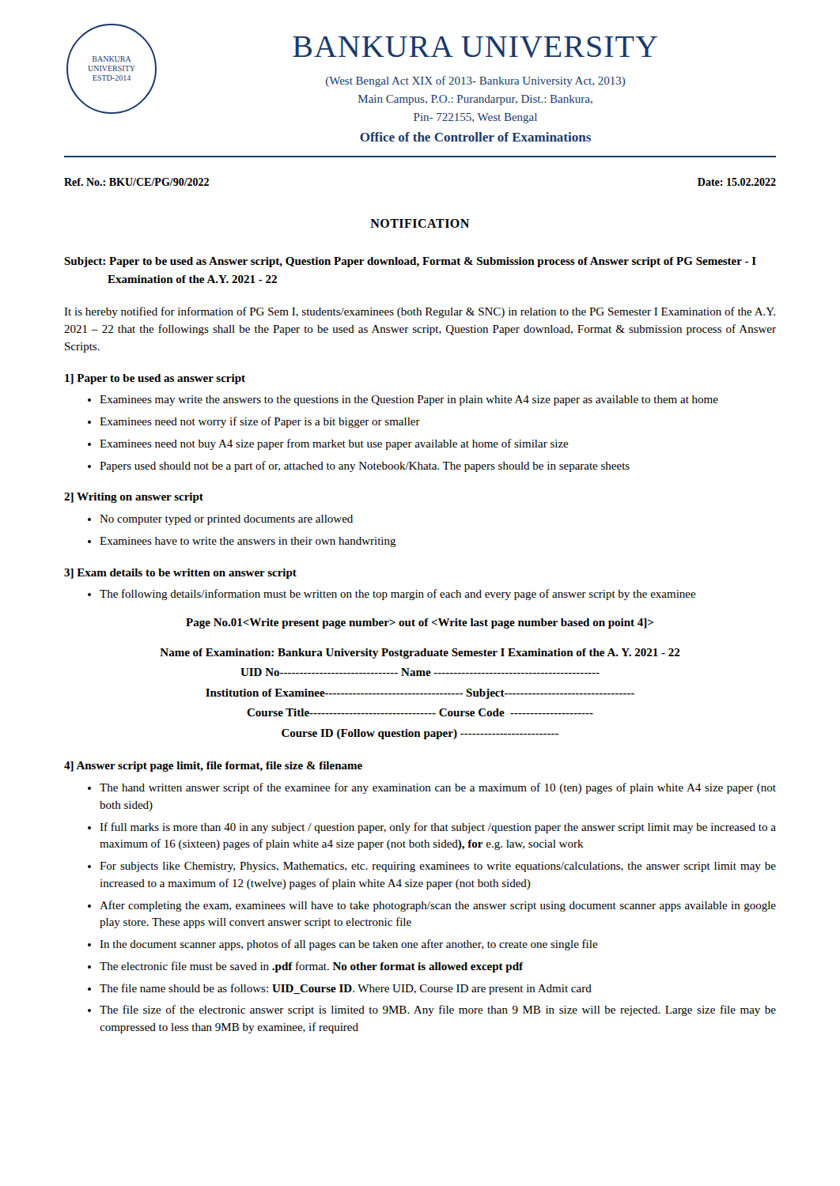BANKURA
UNIVERSITY
ESTD-2014
BANKURA UNIVERSITY
(West Bengal Act XIX of 2013- Bankura University Act, 2013)
Main Campus, P.O.: Purandarpur, Dist.: Bankura,
Pin- 722155, West Bengal
Office of the Controller of Examinations
Ref. No.: BKU/CE/PG/90/2022 Date: 15.02.2022
NOTIFICATION
Subject: Paper to be used as Answer script, Question Paper download, Format & Submission process of Answer script of PG Semester - I Examination of the A.Y. 2021 - 22
It is hereby notified for information of PG Sem I, students/examinees (both Regular & SNC) in relation to the PG Semester I Examination of the A.Y. 2021 – 22 that the followings shall be the Paper to be used as Answer script, Question Paper download, Format & submission process of Answer Scripts.
1] Paper to be used as answer script
Examinees may write the answers to the questions in the Question Paper in plain white A4 size paper as available to them at home
Examinees need not worry if size of Paper is a bit bigger or smaller
Examinees need not buy A4 size paper from market but use paper available at home of similar size
Papers used should not be a part of or, attached to any Notebook/Khata. The papers should be in separate sheets
2] Writing on answer script
No computer typed or printed documents are allowed
Examinees have to write the answers in their own handwriting
3] Exam details to be written on answer script
The following details/information must be written on the top margin of each and every page of answer script by the examinee
Page No.01<Write present page number> out of <Write last page number based on point 4]>
Name of Examination: Bankura University Postgraduate Semester I Examination of the A. Y. 2021 - 22
UID No------------------------------ Name ------------------------------------------
Institution of Examinee----------------------------------- Subject---------------------------------
Course Title-------------------------------- Course Code ---------------------
Course ID (Follow question paper) -------------------------
4] Answer script page limit, file format, file size & filename
The hand written answer script of the examinee for any examination can be a maximum of 10 (ten) pages of plain white A4 size paper (not both sided)
If full marks is more than 40 in any subject / question paper, only for that subject /question paper the answer script limit may be increased to a maximum of 16 (sixteen) pages of plain white a4 size paper (not both sided), for e.g. law, social work
For subjects like Chemistry, Physics, Mathematics, etc. requiring examinees to write equations/calculations, the answer script limit may be increased to a maximum of 12 (twelve) pages of plain white A4 size paper (not both sided)
After completing the exam, examinees will have to take photograph/scan the answer script using document scanner apps available in google play store. These apps will convert answer script to electronic file
In the document scanner apps, photos of all pages can be taken one after another, to create one single file
The electronic file must be saved in .pdf format. No other format is allowed except pdf
The file name should be as follows: UID_Course ID. Where UID, Course ID are present in Admit card
The file size of the electronic answer script is limited to 9MB. Any file more than 9 MB in size will be rejected. Large size file may be compressed to less than 9MB by examinee, if required